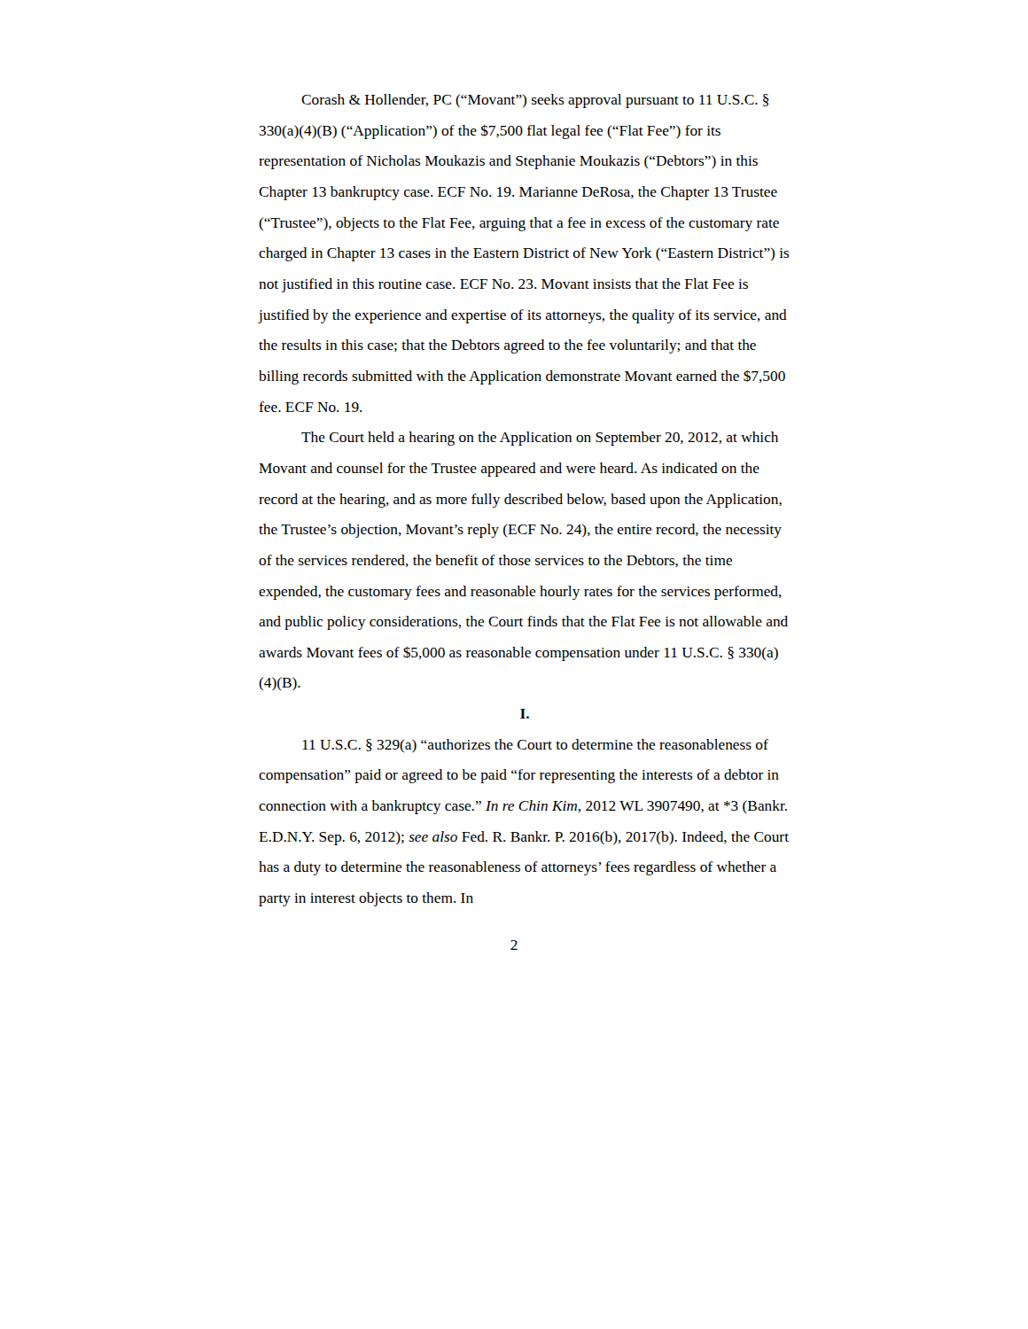Corash & Hollender, PC (“Movant”) seeks approval pursuant to 11 U.S.C. § 330(a)(4)(B) (“Application”) of the $7,500 flat legal fee (“Flat Fee”) for its representation of Nicholas Moukazis and Stephanie Moukazis (“Debtors”) in this Chapter 13 bankruptcy case. ECF No. 19. Marianne DeRosa, the Chapter 13 Trustee (“Trustee”), objects to the Flat Fee, arguing that a fee in excess of the customary rate charged in Chapter 13 cases in the Eastern District of New York (“Eastern District”) is not justified in this routine case. ECF No. 23. Movant insists that the Flat Fee is justified by the experience and expertise of its attorneys, the quality of its service, and the results in this case; that the Debtors agreed to the fee voluntarily; and that the billing records submitted with the Application demonstrate Movant earned the $7,500 fee. ECF No. 19.
The Court held a hearing on the Application on September 20, 2012, at which Movant and counsel for the Trustee appeared and were heard. As indicated on the record at the hearing, and as more fully described below, based upon the Application, the Trustee’s objection, Movant’s reply (ECF No. 24), the entire record, the necessity of the services rendered, the benefit of those services to the Debtors, the time expended, the customary fees and reasonable hourly rates for the services performed, and public policy considerations, the Court finds that the Flat Fee is not allowable and awards Movant fees of $5,000 as reasonable compensation under 11 U.S.C. § 330(a)(4)(B).
I.
11 U.S.C. § 329(a) “authorizes the Court to determine the reasonableness of compensation” paid or agreed to be paid “for representing the interests of a debtor in connection with a bankruptcy case.” In re Chin Kim, 2012 WL 3907490, at *3 (Bankr. E.D.N.Y. Sep. 6, 2012); see also Fed. R. Bankr. P. 2016(b), 2017(b). Indeed, the Court has a duty to determine the reasonableness of attorneys’ fees regardless of whether a party in interest objects to them. In
2